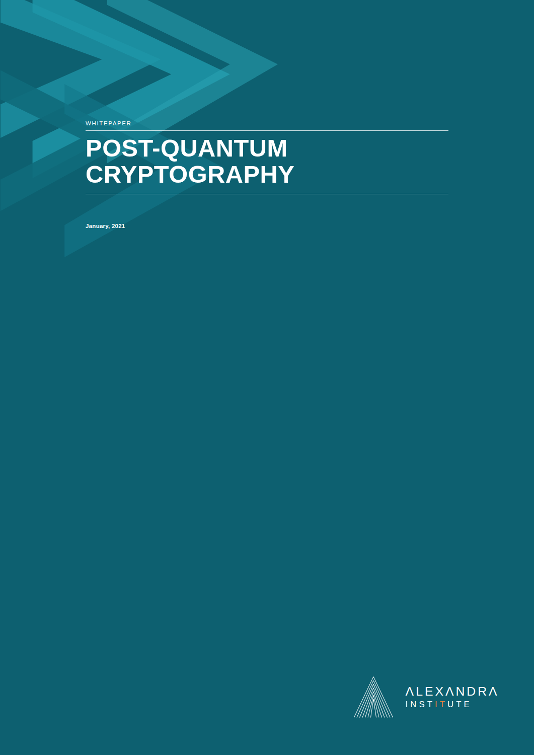Whitepaper
Post-Quantum
Cryptography
January, 2021
ΛLEXΛNDRΛ
INSTITUTE